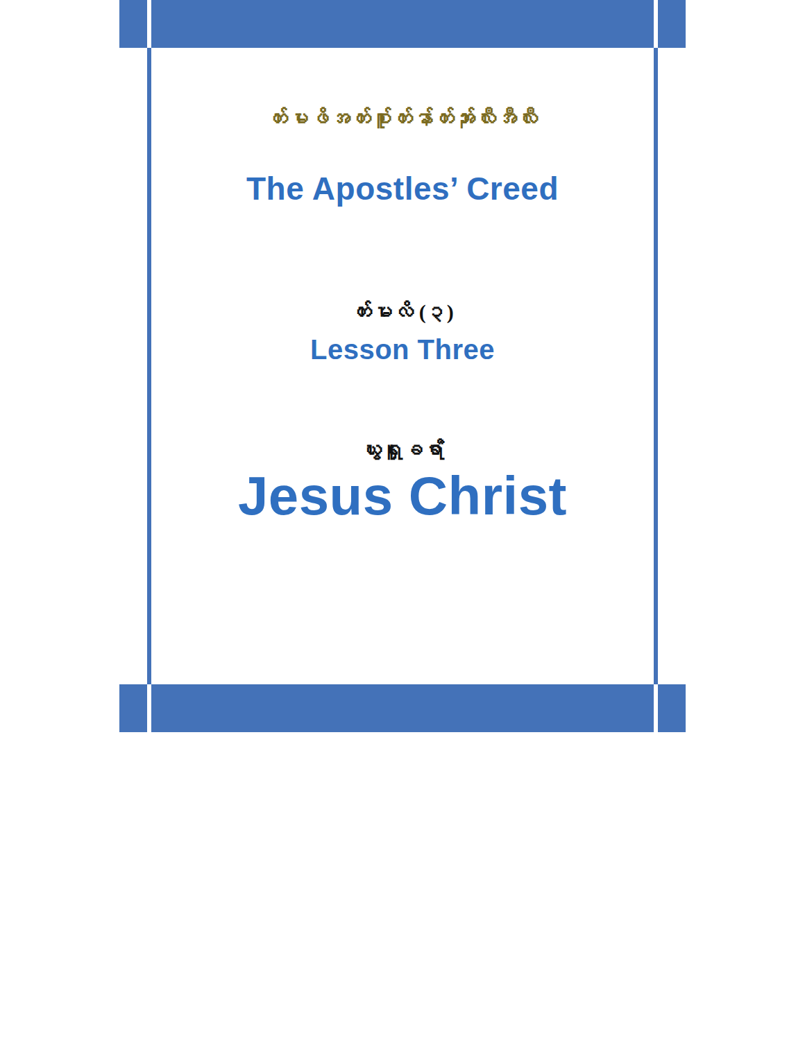တၢ်မၢဖိအတၢ်စူၢ်တၢ်နာ်တၢ်အၢၣ်လီၤအီလီၤ
The Apostles’ Creed
တၢ်မၤလိ (၃)
Lesson Three
ယွၤရှူးခရံာ်
Jesus Christ